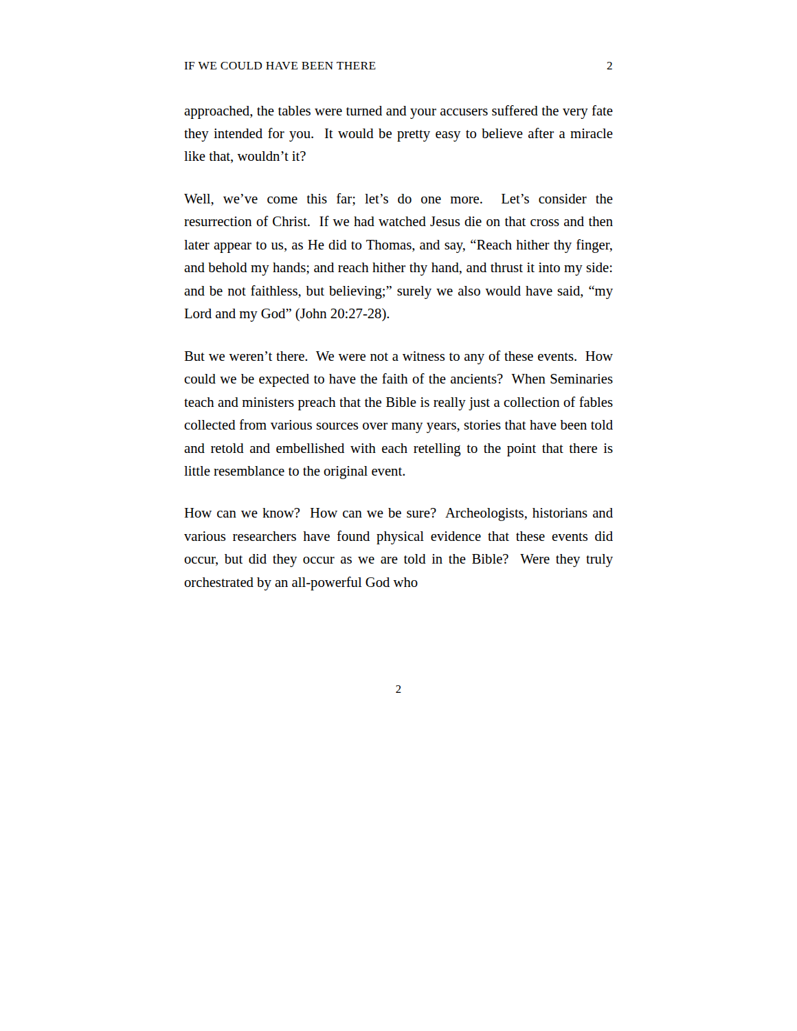If we could have been there 2
approached, the tables were turned and your accusers suffered the very fate they intended for you. It would be pretty easy to believe after a miracle like that, wouldn’t it?
Well, we’ve come this far; let’s do one more. Let’s consider the resurrection of Christ. If we had watched Jesus die on that cross and then later appear to us, as He did to Thomas, and say, “Reach hither thy finger, and behold my hands; and reach hither thy hand, and thrust it into my side: and be not faithless, but believing;” surely we also would have said, “my Lord and my God” (John 20:27-28).
But we weren’t there. We were not a witness to any of these events. How could we be expected to have the faith of the ancients? When Seminaries teach and ministers preach that the Bible is really just a collection of fables collected from various sources over many years, stories that have been told and retold and embellished with each retelling to the point that there is little resemblance to the original event.
How can we know? How can we be sure? Archeologists, historians and various researchers have found physical evidence that these events did occur, but did they occur as we are told in the Bible? Were they truly orchestrated by an all-powerful God who
2